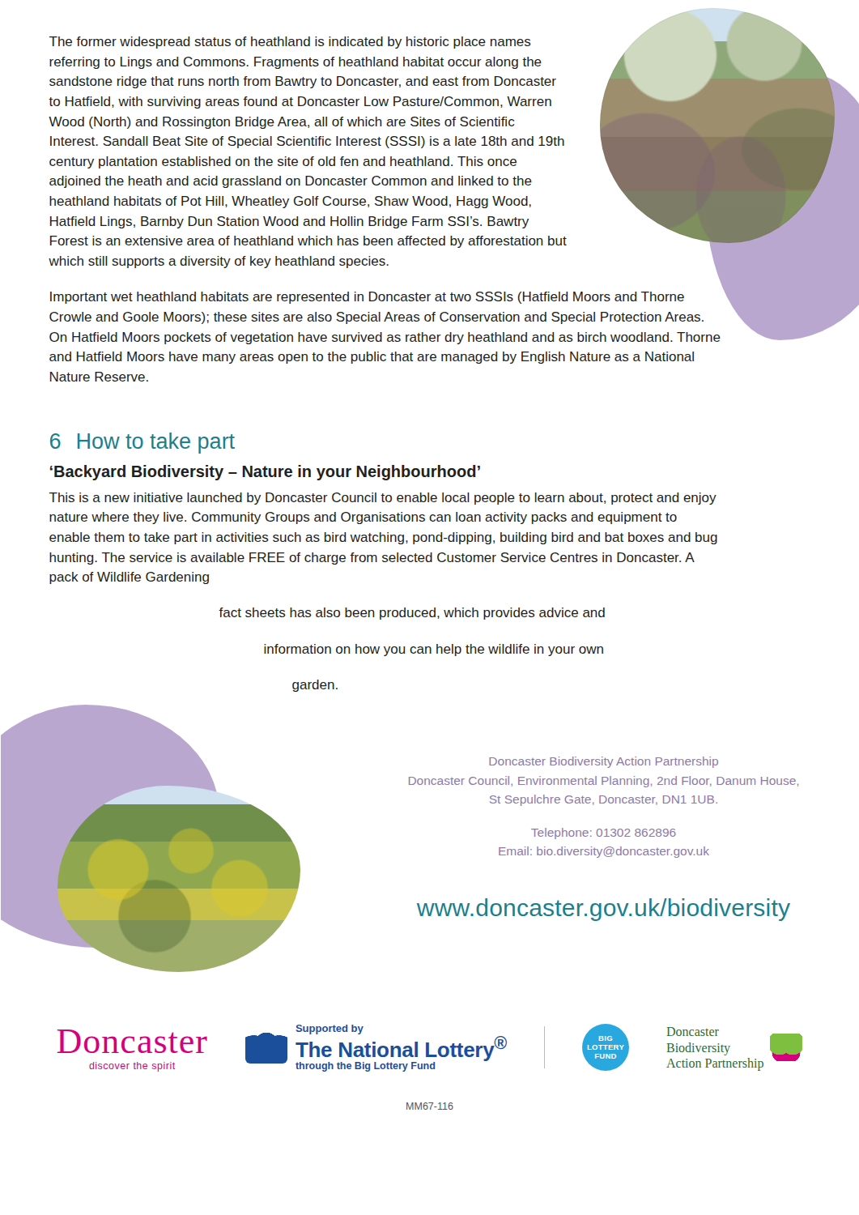The former widespread status of heathland is indicated by historic place names referring to Lings and Commons. Fragments of heathland habitat occur along the sandstone ridge that runs north from Bawtry to Doncaster, and east from Doncaster to Hatfield, with surviving areas found at Doncaster Low Pasture/Common, Warren Wood (North) and Rossington Bridge Area, all of which are Sites of Scientific Interest. Sandall Beat Site of Special Scientific Interest (SSSI) is a late 18th and 19th century plantation established on the site of old fen and heathland. This once adjoined the heath and acid grassland on Doncaster Common and linked to the heathland habitats of Pot Hill, Wheatley Golf Course, Shaw Wood, Hagg Wood, Hatfield Lings, Barnby Dun Station Wood and Hollin Bridge Farm SSI’s. Bawtry Forest is an extensive area of heathland which has been affected by afforestation but which still supports a diversity of key heathland species.
Important wet heathland habitats are represented in Doncaster at two SSSIs (Hatfield Moors and Thorne Crowle and Goole Moors); these sites are also Special Areas of Conservation and Special Protection Areas. On Hatfield Moors pockets of vegetation have survived as rather dry heathland and as birch woodland. Thorne and Hatfield Moors have many areas open to the public that are managed by English Nature as a National Nature Reserve.
6 How to take part
‘Backyard Biodiversity – Nature in your Neighbourhood’
This is a new initiative launched by Doncaster Council to enable local people to learn about, protect and enjoy nature where they live. Community Groups and Organisations can loan activity packs and equipment to enable them to take part in activities such as bird watching, pond-dipping, building bird and bat boxes and bug hunting. The service is available FREE of charge from selected Customer Service Centres in Doncaster. A pack of Wildlife Gardening
fact sheets has also been produced, which provides advice and
information on how you can help the wildlife in your own
garden.
Doncaster Biodiversity Action Partnership
Doncaster Council, Environmental Planning, 2nd Floor, Danum House,
St Sepulchre Gate, Doncaster, DN1 1UB.
Telephone: 01302 862896
Email: bio.diversity@doncaster.gov.uk
www.doncaster.gov.uk/biodiversity
Doncaster
discover the spirit
Supported by
The National Lottery®
through the Big Lottery Fund
BIG
LOTTERY
FUND
Doncaster
Biodiversity
Action Partnership
MM67-116